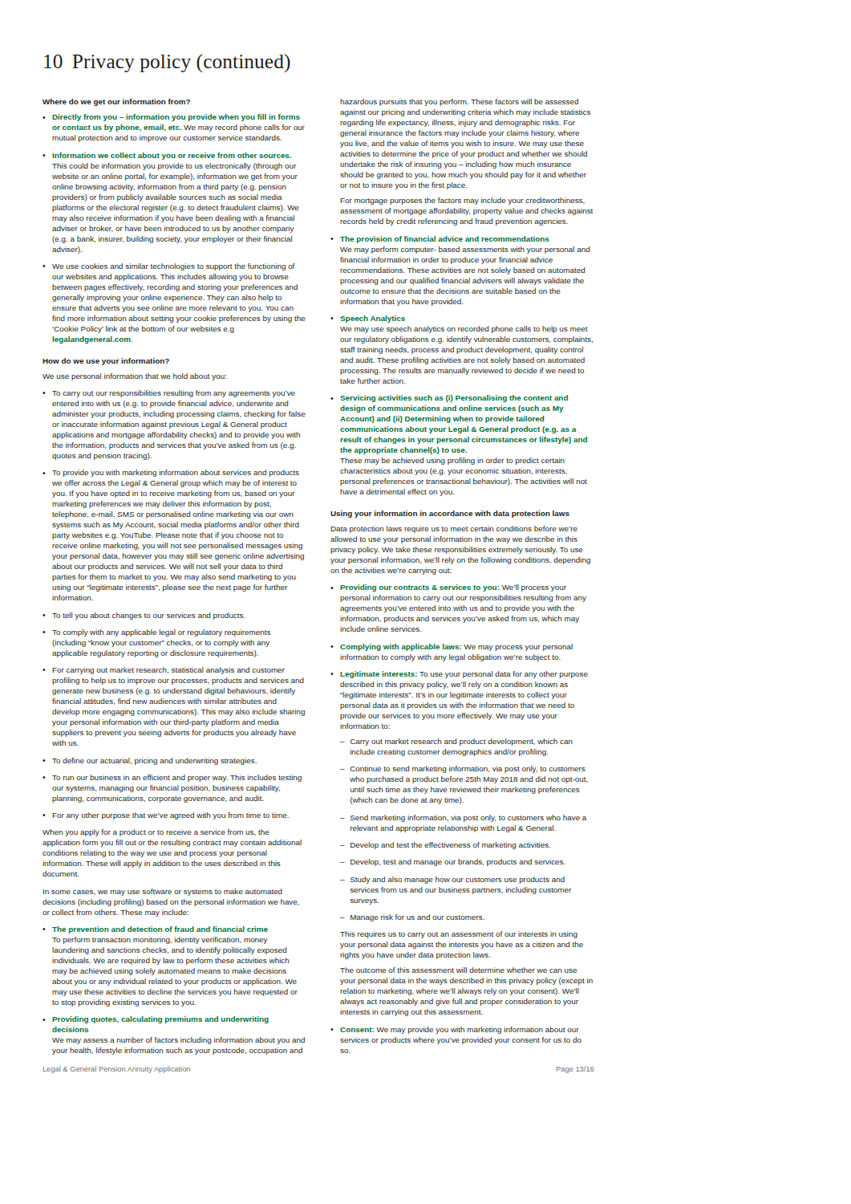10 Privacy policy (continued)
Where do we get our information from?
Directly from you – information you provide when you fill in forms or contact us by phone, email, etc. We may record phone calls for our mutual protection and to improve our customer service standards.
Information we collect about you or receive from other sources. This could be information you provide to us electronically (through our website or an online portal, for example), information we get from your online browsing activity, information from a third party (e.g. pension providers) or from publicly available sources such as social media platforms or the electoral register (e.g. to detect fraudulent claims). We may also receive information if you have been dealing with a financial adviser or broker, or have been introduced to us by another company (e.g. a bank, insurer, building society, your employer or their financial adviser).
We use cookies and similar technologies to support the functioning of our websites and applications. This includes allowing you to browse between pages effectively, recording and storing your preferences and generally improving your online experience. They can also help to ensure that adverts you see online are more relevant to you. You can find more information about setting your cookie preferences by using the ‘Cookie Policy’ link at the bottom of our websites e.g legalandgeneral.com.
How do we use your information?
We use personal information that we hold about you:
To carry out our responsibilities resulting from any agreements you’ve entered into with us (e.g. to provide financial advice, underwrite and administer your products, including processing claims, checking for false or inaccurate information against previous Legal & General product applications and mortgage affordability checks) and to provide you with the information, products and services that you’ve asked from us (e.g. quotes and pension tracing).
To provide you with marketing information about services and products we offer across the Legal & General group which may be of interest to you. If you have opted in to receive marketing from us, based on your marketing preferences we may deliver this information by post, telephone, e-mail, SMS or personalised online marketing via our own systems such as My Account, social media platforms and/or other third party websites e.g. YouTube. Please note that if you choose not to receive online marketing, you will not see personalised messages using your personal data, however you may still see generic online advertising about our products and services. We will not sell your data to third parties for them to market to you. We may also send marketing to you using our “legitimate interests”, please see the next page for further information.
To tell you about changes to our services and products.
To comply with any applicable legal or regulatory requirements (including “know your customer” checks, or to comply with any applicable regulatory reporting or disclosure requirements).
For carrying out market research, statistical analysis and customer profiling to help us to improve our processes, products and services and generate new business (e.g. to understand digital behaviours, identify financial attitudes, find new audiences with similar attributes and develop more engaging communications). This may also include sharing your personal information with our third-party platform and media suppliers to prevent you seeing adverts for products you already have with us.
To define our actuarial, pricing and underwriting strategies.
To run our business in an efficient and proper way. This includes testing our systems, managing our financial position, business capability, planning, communications, corporate governance, and audit.
For any other purpose that we’ve agreed with you from time to time.
When you apply for a product or to receive a service from us, the application form you fill out or the resulting contract may contain additional conditions relating to the way we use and process your personal information. These will apply in addition to the uses described in this document.
In some cases, we may use software or systems to make automated decisions (including profiling) based on the personal information we have, or collect from others. These may include:
The prevention and detection of fraud and financial crime
To perform transaction monitoring, identity verification, money laundering and sanctions checks, and to identify politically exposed individuals. We are required by law to perform these activities which may be achieved using solely automated means to make decisions about you or any individual related to your products or application. We may use these activities to decline the services you have requested or to stop providing existing services to you.
Providing quotes, calculating premiums and underwriting decisions
We may assess a number of factors including information about you and your health, lifestyle information such as your postcode, occupation and hazardous pursuits that you perform. These factors will be assessed against our pricing and underwriting criteria which may include statistics regarding life expectancy, illness, injury and demographic risks. For general insurance the factors may include your claims history, where you live, and the value of items you wish to insure. We may use these activities to determine the price of your product and whether we should undertake the risk of insuring you – including how much insurance should be granted to you, how much you should pay for it and whether or not to insure you in the first place.
For mortgage purposes the factors may include your creditworthiness, assessment of mortgage affordability, property value and checks against records held by credit referencing and fraud prevention agencies.
The provision of financial advice and recommendations
We may perform computer- based assessments with your personal and financial information in order to produce your financial advice recommendations. These activities are not solely based on automated processing and our qualified financial advisers will always validate the outcome to ensure that the decisions are suitable based on the information that you have provided.
Speech Analytics
We may use speech analytics on recorded phone calls to help us meet our regulatory obligations e.g. identify vulnerable customers, complaints, staff training needs, process and product development, quality control and audit. These profiling activities are not solely based on automated processing. The results are manually reviewed to decide if we need to take further action.
Servicing activities such as (i) Personalising the content and design of communications and online services (such as My Account) and (ii) Determining when to provide tailored communications about your Legal & General product (e.g. as a result of changes in your personal circumstances or lifestyle) and the appropriate channel(s) to use.
These may be achieved using profiling in order to predict certain characteristics about you (e.g. your economic situation, interests, personal preferences or transactional behaviour). The activities will not have a detrimental effect on you.
Using your information in accordance with data protection laws
Data protection laws require us to meet certain conditions before we’re allowed to use your personal information in the way we describe in this privacy policy. We take these responsibilities extremely seriously. To use your personal information, we’ll rely on the following conditions, depending on the activities we’re carrying out:
Providing our contracts & services to you: We’ll process your personal information to carry out our responsibilities resulting from any agreements you’ve entered into with us and to provide you with the information, products and services you’ve asked from us, which may include online services.
Complying with applicable laws: We may process your personal information to comply with any legal obligation we’re subject to.
Legitimate interests: To use your personal data for any other purpose described in this privacy policy, we’ll rely on a condition known as “legitimate interests”. It’s in our legitimate interests to collect your personal data as it provides us with the information that we need to provide our services to you more effectively. We may use your information to:
Carry out market research and product development, which can include creating customer demographics and/or profiling.
Continue to send marketing information, via post only, to customers who purchased a product before 25th May 2018 and did not opt-out, until such time as they have reviewed their marketing preferences (which can be done at any time).
Send marketing information, via post only, to customers who have a relevant and appropriate relationship with Legal & General.
Develop and test the effectiveness of marketing activities.
Develop, test and manage our brands, products and services.
Study and also manage how our customers use products and services from us and our business partners, including customer surveys.
Manage risk for us and our customers.
This requires us to carry out an assessment of our interests in using your personal data against the interests you have as a citizen and the rights you have under data protection laws.
The outcome of this assessment will determine whether we can use your personal data in the ways described in this privacy policy (except in relation to marketing, where we’ll always rely on your consent). We’ll always act reasonably and give full and proper consideration to your interests in carrying out this assessment.
Consent: We may provide you with marketing information about our services or products where you’ve provided your consent for us to do so.
Legal & General Pension Annuity Application Page 13/16